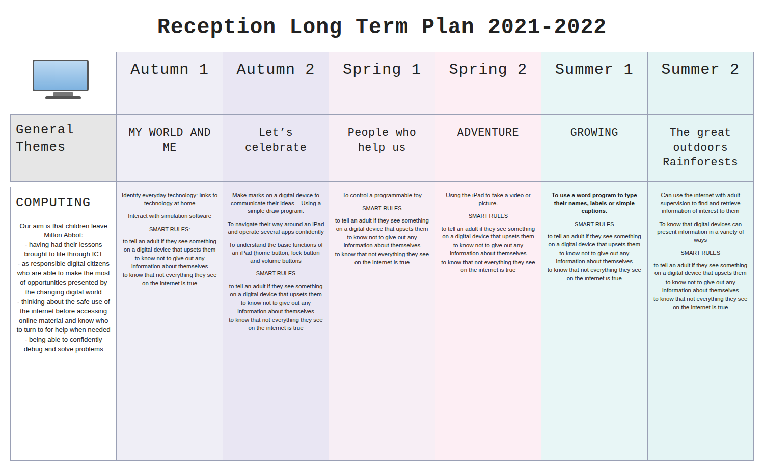Reception Long Term Plan 2021-2022
| | Autumn 1 | Autumn 2 | Spring 1 | Spring 2 | Summer 1 | Summer 2 |
| --- | --- | --- | --- | --- | --- | --- |
| General Themes | MY world and me | Let’s celebrate | People who help us | adventure | growing | The great outdoors Rainforests |
| COMPUTING Our aim is that children leave Milton Abbot: - having had their lessons brought to life through ICT - as responsible digital citizens who are able to make the most of opportunities presented by the changing digital world - thinking about the safe use of the internet before accessing online material and know who to turn to for help when needed - being able to confidently debug and solve problems | Identify everyday technology: links to technology at home Interact with simulation software SMART RULES: to tell an adult if they see something on a digital device that upsets them to know not to give out any information about themselves to know that not everything they see on the internet is true | Make marks on a digital device to communicate their ideas - Using a simple draw program. To navigate their way around an iPad and operate several apps confidently To understand the basic functions of an iPad (home button, lock button and volume buttons SMART RULES to tell an adult if they see something on a digital device that upsets them to know not to give out any information about themselves to know that not everything they see on the internet is true | To control a programmable toy SMART RULES to tell an adult if they see something on a digital device that upsets them to know not to give out any information about themselves to know that not everything they see on the internet is true | Using the iPad to take a video or picture. SMART RULES to tell an adult if they see something on a digital device that upsets them to know not to give out any information about themselves to know that not everything they see on the internet is true | To use a word program to type their names, labels or simple captions. SMART RULES to tell an adult if they see something on a digital device that upsets them to know not to give out any information about themselves to know that not everything they see on the internet is true | Can use the internet with adult supervision to find and retrieve information of interest to them To know that digital devices can present information in a variety of ways SMART RULES to tell an adult if they see something on a digital device that upsets them to know not to give out any information about themselves to know that not everything they see on the internet is true |